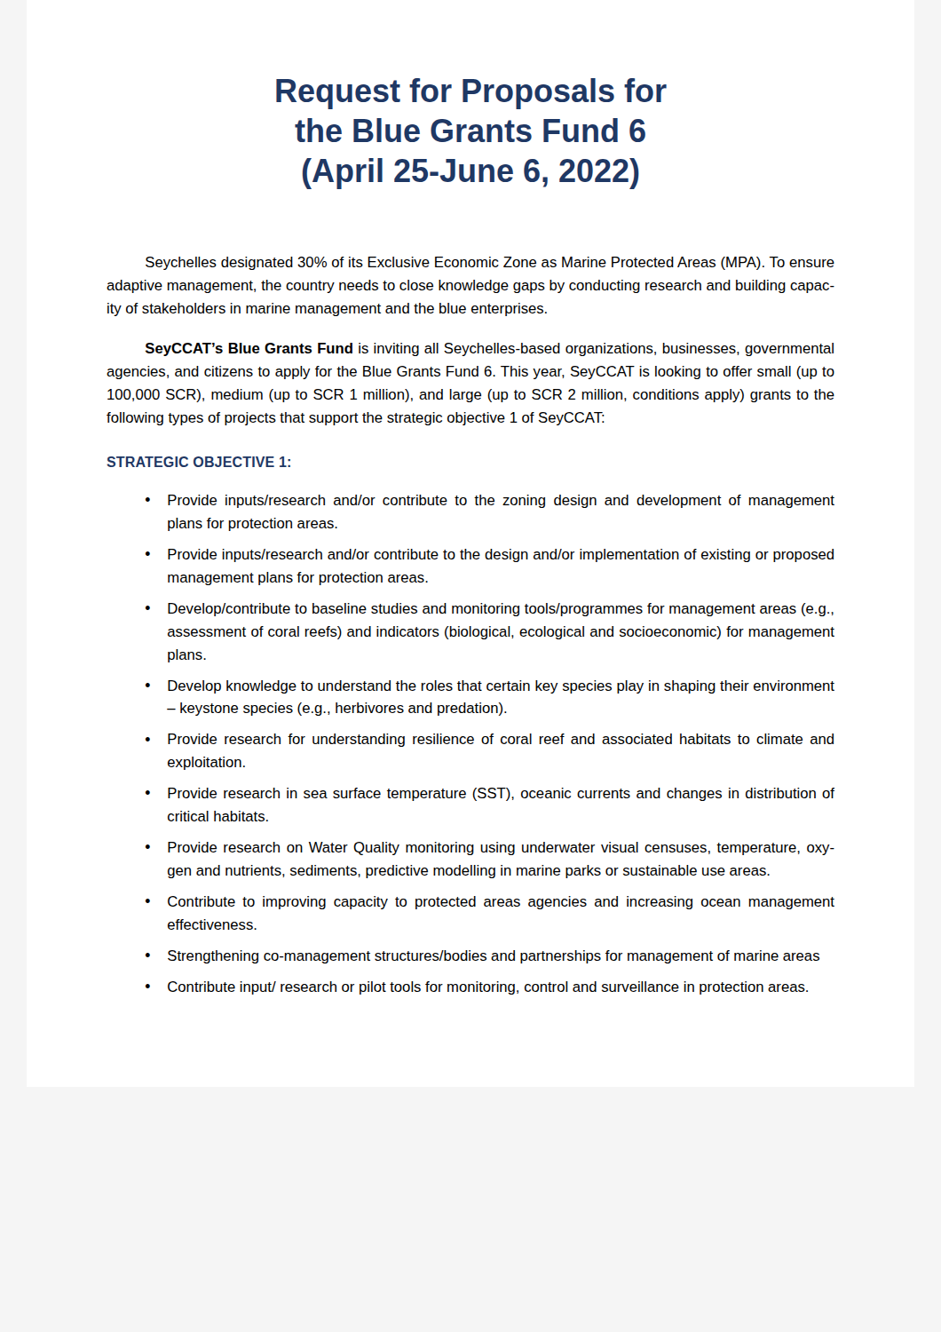Request for Proposals for the Blue Grants Fund 6 (April 25-June 6, 2022)
Seychelles designated 30% of its Exclusive Economic Zone as Marine Protected Areas (MPA). To ensure adaptive management, the country needs to close knowledge gaps by conducting research and building capacity of stakeholders in marine management and the blue enterprises.
SeyCCAT’s Blue Grants Fund is inviting all Seychelles-based organizations, businesses, governmental agencies, and citizens to apply for the Blue Grants Fund 6. This year, SeyCCAT is looking to offer small (up to 100,000 SCR), medium (up to SCR 1 million), and large (up to SCR 2 million, conditions apply) grants to the following types of projects that support the strategic objective 1 of SeyCCAT:
STRATEGIC OBJECTIVE 1:
Provide inputs/research and/or contribute to the zoning design and development of management plans for protection areas.
Provide inputs/research and/or contribute to the design and/or implementation of existing or proposed management plans for protection areas.
Develop/contribute to baseline studies and monitoring tools/programmes for management areas (e.g., assessment of coral reefs) and indicators (biological, ecological and socioeconomic) for management plans.
Develop knowledge to understand the roles that certain key species play in shaping their environment – keystone species (e.g., herbivores and predation).
Provide research for understanding resilience of coral reef and associated habitats to climate and exploitation.
Provide research in sea surface temperature (SST), oceanic currents and changes in distribution of critical habitats.
Provide research on Water Quality monitoring using underwater visual censuses, temperature, oxygen and nutrients, sediments, predictive modelling in marine parks or sustainable use areas.
Contribute to improving capacity to protected areas agencies and increasing ocean management effectiveness.
Strengthening co-management structures/bodies and partnerships for management of marine areas
Contribute input/ research or pilot tools for monitoring, control and surveillance in protection areas.